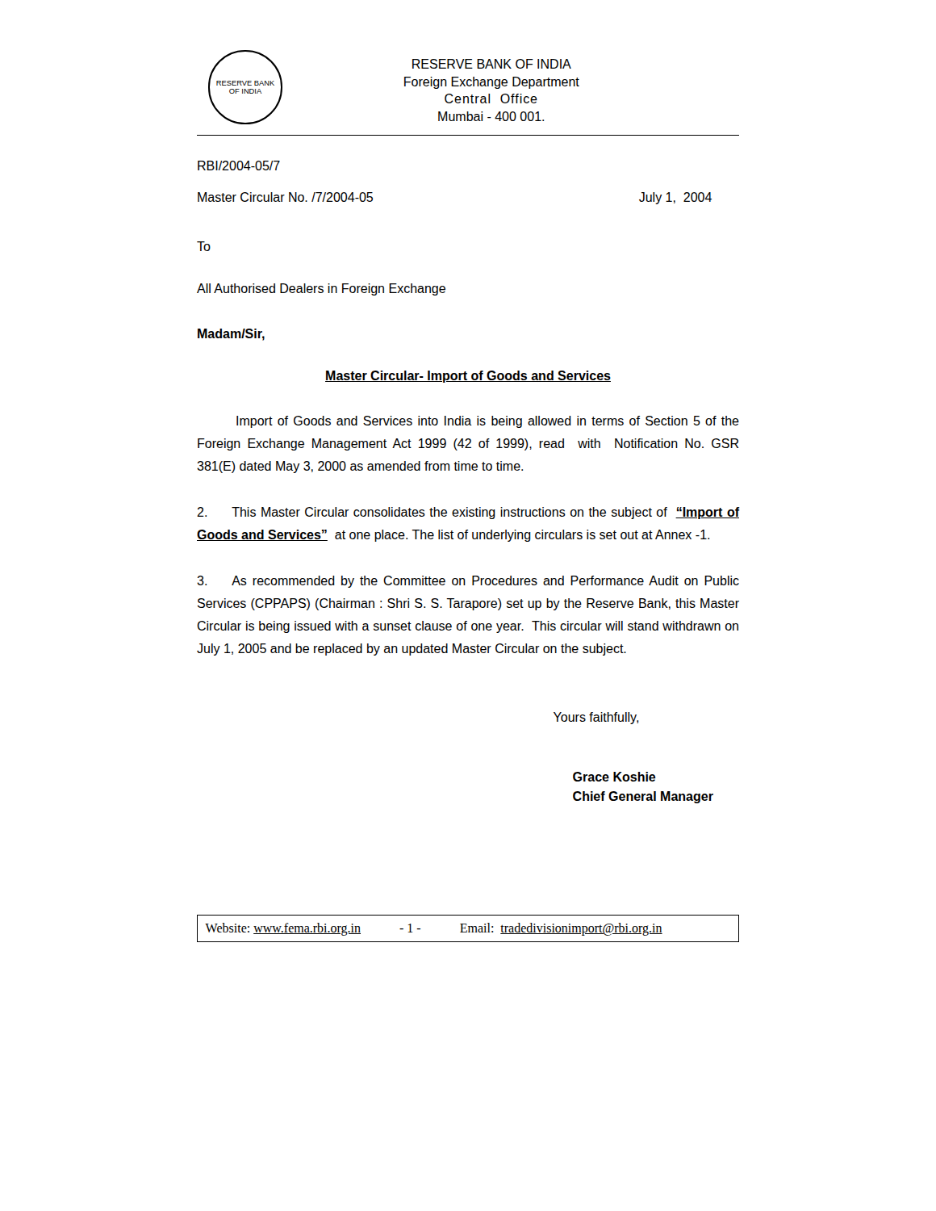RESERVE BANK
OF INDIA
RESERVE BANK OF INDIA
Foreign Exchange Department
Central Office
Mumbai - 400 001.
RBI/2004-05/7
Master Circular No. /7/2004-05
July 1, 2004
To
All Authorised Dealers in Foreign Exchange
Madam/Sir,
Master Circular- Import of Goods and Services
Import of Goods and Services into India is being allowed in terms of Section 5 of the Foreign Exchange Management Act 1999 (42 of 1999), read with Notification No. GSR 381(E) dated May 3, 2000 as amended from time to time.
2. This Master Circular consolidates the existing instructions on the subject of “Import of Goods and Services” at one place. The list of underlying circulars is set out at Annex -1.
3. As recommended by the Committee on Procedures and Performance Audit on Public Services (CPPAPS) (Chairman : Shri S. S. Tarapore) set up by the Reserve Bank, this Master Circular is being issued with a sunset clause of one year. This circular will stand withdrawn on July 1, 2005 and be replaced by an updated Master Circular on the subject.
Yours faithfully,
Grace Koshie
Chief General Manager
Website: www.fema.rbi.org.in
- 1 -
Email: tradedivisionimport@rbi.org.in